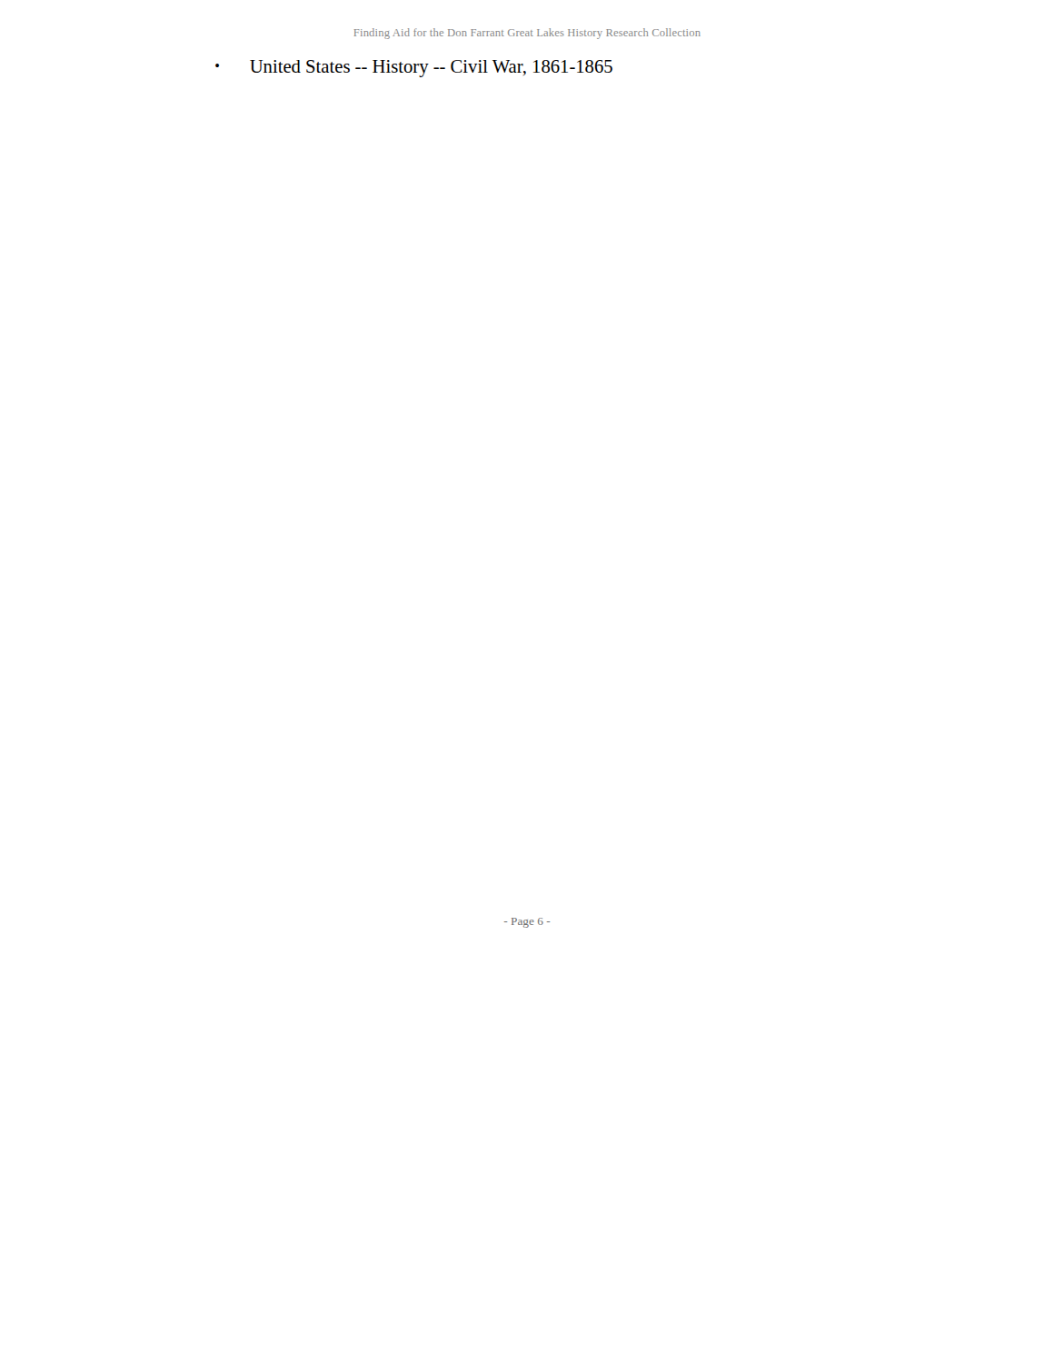Finding Aid for the Don Farrant Great Lakes History Research Collection
United States -- History -- Civil War, 1861-1865
- Page 6 -